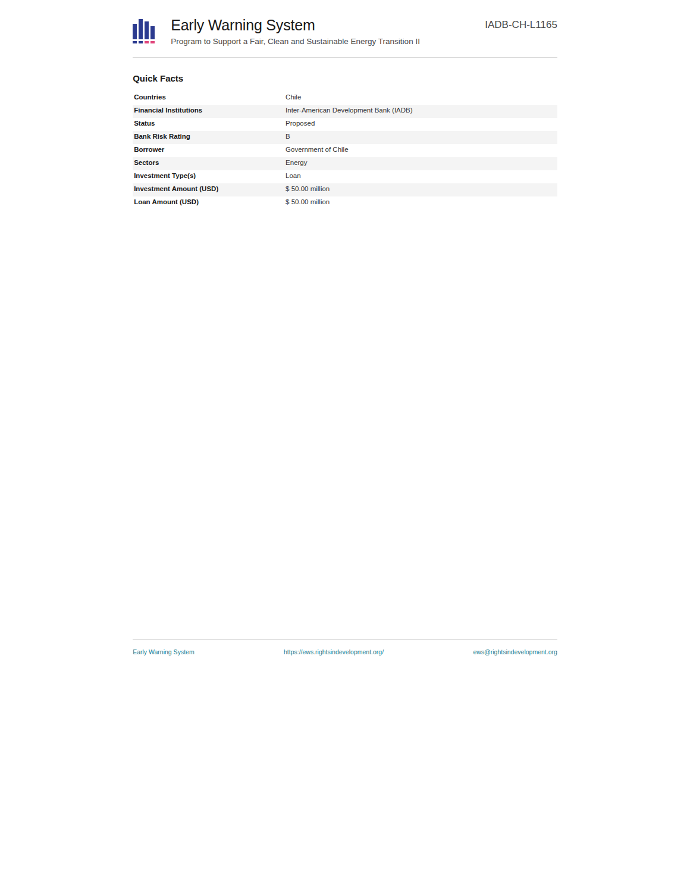Early Warning System
Program to Support a Fair, Clean and Sustainable Energy Transition II
IADB-CH-L1165
Quick Facts
| Countries | Chile |
| Financial Institutions | Inter-American Development Bank (IADB) |
| Status | Proposed |
| Bank Risk Rating | B |
| Borrower | Government of Chile |
| Sectors | Energy |
| Investment Type(s) | Loan |
| Investment Amount (USD) | $ 50.00 million |
| Loan Amount (USD) | $ 50.00 million |
Early Warning System
https://ews.rightsindevelopment.org/
ews@rightsindevelopment.org